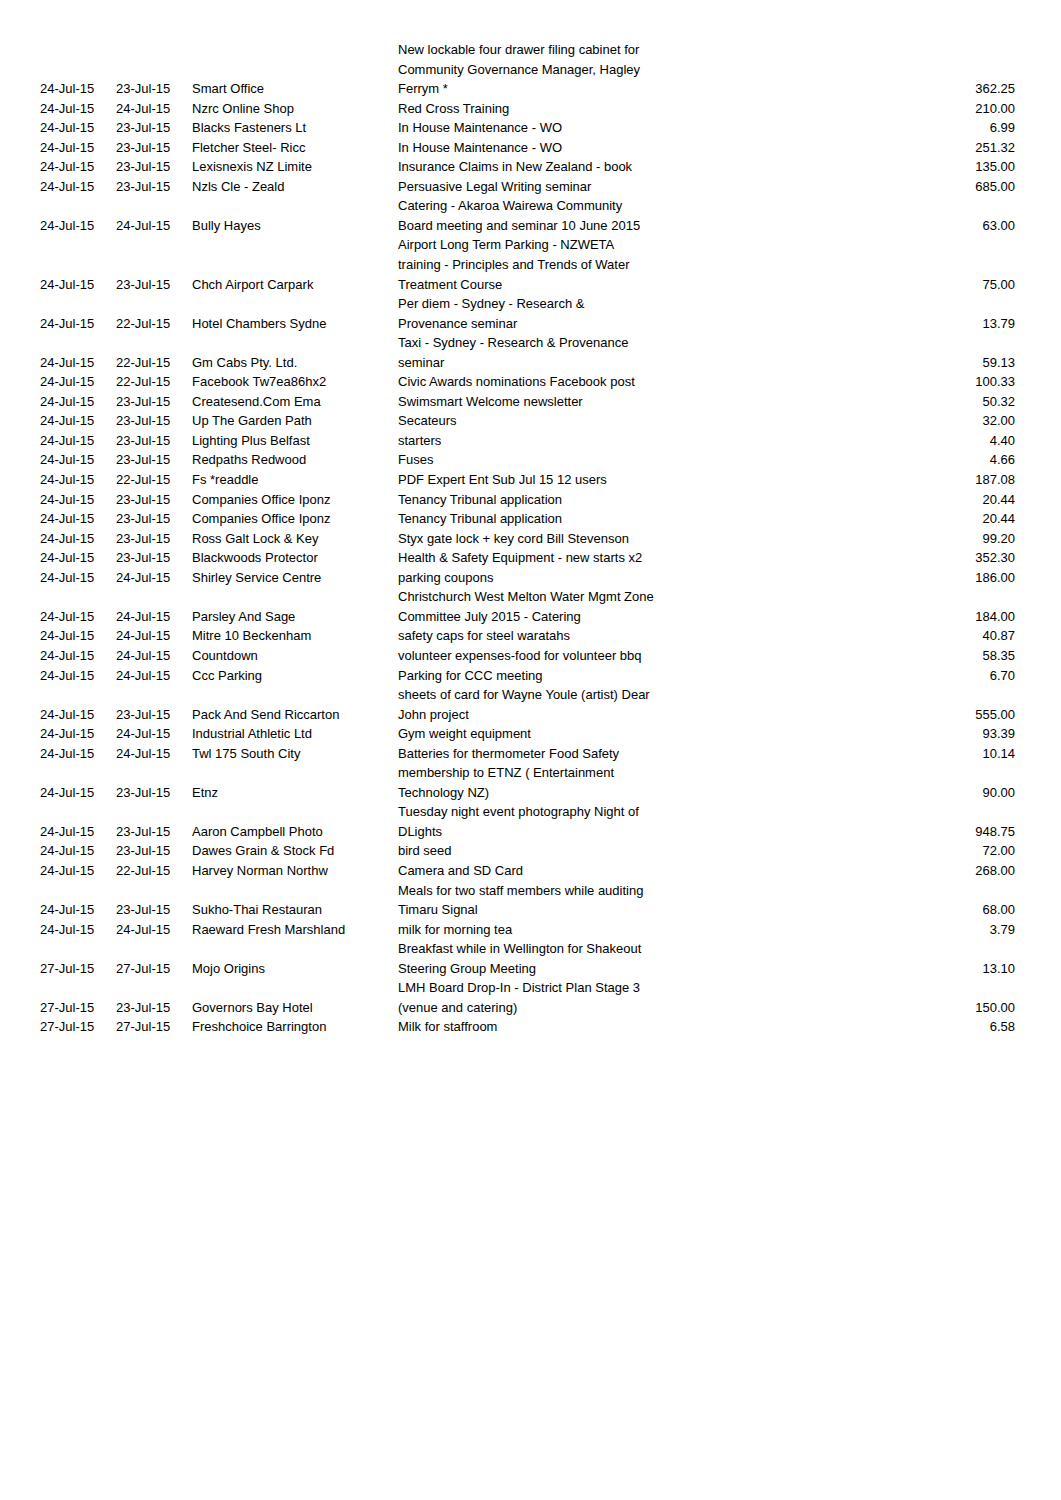| | | | New lockable four drawer filing cabinet for | |
| | | | Community Governance Manager, Hagley | |
| 24-Jul-15 | 23-Jul-15 | Smart Office | Ferrym * | 362.25 |
| 24-Jul-15 | 24-Jul-15 | Nzrc Online Shop | Red Cross Training | 210.00 |
| 24-Jul-15 | 23-Jul-15 | Blacks Fasteners Lt | In House Maintenance - WO | 6.99 |
| 24-Jul-15 | 23-Jul-15 | Fletcher Steel- Ricc | In House Maintenance - WO | 251.32 |
| 24-Jul-15 | 23-Jul-15 | Lexisnexis NZ Limite | Insurance Claims in New Zealand - book | 135.00 |
| 24-Jul-15 | 23-Jul-15 | Nzls Cle - Zeald | Persuasive Legal Writing seminar | 685.00 |
| | | | Catering - Akaroa Wairewa Community | |
| 24-Jul-15 | 24-Jul-15 | Bully Hayes | Board meeting and seminar 10 June 2015 | 63.00 |
| | | | Airport Long Term Parking - NZWETA | |
| | | | training - Principles and Trends of Water | |
| 24-Jul-15 | 23-Jul-15 | Chch Airport Carpark | Treatment Course | 75.00 |
| | | | Per diem - Sydney - Research & | |
| 24-Jul-15 | 22-Jul-15 | Hotel Chambers Sydne | Provenance seminar | 13.79 |
| | | | Taxi - Sydney - Research & Provenance | |
| 24-Jul-15 | 22-Jul-15 | Gm Cabs Pty. Ltd. | seminar | 59.13 |
| 24-Jul-15 | 22-Jul-15 | Facebook Tw7ea86hx2 | Civic Awards nominations Facebook post | 100.33 |
| 24-Jul-15 | 23-Jul-15 | Createsend.Com Ema | Swimsmart Welcome newsletter | 50.32 |
| 24-Jul-15 | 23-Jul-15 | Up The Garden Path | Secateurs | 32.00 |
| 24-Jul-15 | 23-Jul-15 | Lighting Plus Belfast | starters | 4.40 |
| 24-Jul-15 | 23-Jul-15 | Redpaths Redwood | Fuses | 4.66 |
| 24-Jul-15 | 22-Jul-15 | Fs *readdle | PDF Expert Ent Sub Jul 15 12 users | 187.08 |
| 24-Jul-15 | 23-Jul-15 | Companies Office Iponz | Tenancy Tribunal application | 20.44 |
| 24-Jul-15 | 23-Jul-15 | Companies Office Iponz | Tenancy Tribunal application | 20.44 |
| 24-Jul-15 | 23-Jul-15 | Ross Galt Lock & Key | Styx gate lock + key cord Bill Stevenson | 99.20 |
| 24-Jul-15 | 23-Jul-15 | Blackwoods Protector | Health & Safety Equipment - new starts x2 | 352.30 |
| 24-Jul-15 | 24-Jul-15 | Shirley Service Centre | parking coupons | 186.00 |
| | | | Christchurch West Melton Water Mgmt Zone | |
| 24-Jul-15 | 24-Jul-15 | Parsley And Sage | Committee July 2015 - Catering | 184.00 |
| 24-Jul-15 | 24-Jul-15 | Mitre 10 Beckenham | safety caps for steel waratahs | 40.87 |
| 24-Jul-15 | 24-Jul-15 | Countdown | volunteer expenses-food for volunteer bbq | 58.35 |
| 24-Jul-15 | 24-Jul-15 | Ccc Parking | Parking for CCC meeting | 6.70 |
| | | | sheets of card for Wayne Youle (artist) Dear | |
| 24-Jul-15 | 23-Jul-15 | Pack And Send Riccarton | John project | 555.00 |
| 24-Jul-15 | 24-Jul-15 | Industrial Athletic Ltd | Gym weight equipment | 93.39 |
| 24-Jul-15 | 24-Jul-15 | Twl 175 South City | Batteries for thermometer Food Safety | 10.14 |
| | | | membership to ETNZ ( Entertainment | |
| 24-Jul-15 | 23-Jul-15 | Etnz | Technology NZ) | 90.00 |
| | | | Tuesday night event photography Night of | |
| 24-Jul-15 | 23-Jul-15 | Aaron Campbell Photo | DLights | 948.75 |
| 24-Jul-15 | 23-Jul-15 | Dawes Grain & Stock Fd | bird seed | 72.00 |
| 24-Jul-15 | 22-Jul-15 | Harvey Norman Northw | Camera and SD Card | 268.00 |
| | | | Meals for two staff members while auditing | |
| 24-Jul-15 | 23-Jul-15 | Sukho-Thai Restauran | Timaru Signal | 68.00 |
| 24-Jul-15 | 24-Jul-15 | Raeward Fresh Marshland | milk for morning tea | 3.79 |
| | | | Breakfast while in Wellington for Shakeout | |
| 27-Jul-15 | 27-Jul-15 | Mojo Origins | Steering Group Meeting | 13.10 |
| | | | LMH Board Drop-In - District Plan Stage 3 | |
| 27-Jul-15 | 23-Jul-15 | Governors Bay Hotel | (venue and catering) | 150.00 |
| 27-Jul-15 | 27-Jul-15 | Freshchoice Barrington | Milk for staffroom | 6.58 |